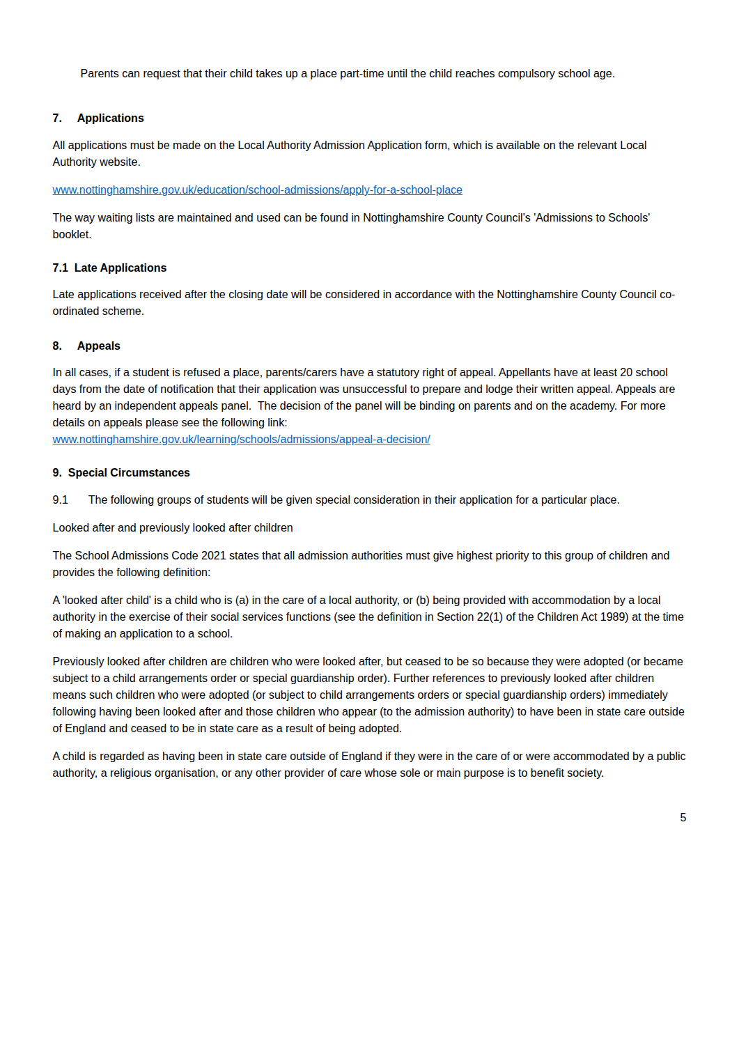Parents can request that their child takes up a place part-time until the child reaches compulsory school age.
7. Applications
All applications must be made on the Local Authority Admission Application form, which is available on the relevant Local Authority website.
www.nottinghamshire.gov.uk/education/school-admissions/apply-for-a-school-place
The way waiting lists are maintained and used can be found in Nottinghamshire County Council's 'Admissions to Schools' booklet.
7.1 Late Applications
Late applications received after the closing date will be considered in accordance with the Nottinghamshire County Council co-ordinated scheme.
8. Appeals
In all cases, if a student is refused a place, parents/carers have a statutory right of appeal. Appellants have at least 20 school days from the date of notification that their application was unsuccessful to prepare and lodge their written appeal. Appeals are heard by an independent appeals panel. The decision of the panel will be binding on parents and on the academy. For more details on appeals please see the following link:
www.nottinghamshire.gov.uk/learning/schools/admissions/appeal-a-decision/
9. Special Circumstances
9.1 The following groups of students will be given special consideration in their application for a particular place.
Looked after and previously looked after children
The School Admissions Code 2021 states that all admission authorities must give highest priority to this group of children and provides the following definition:
A 'looked after child' is a child who is (a) in the care of a local authority, or (b) being provided with accommodation by a local authority in the exercise of their social services functions (see the definition in Section 22(1) of the Children Act 1989) at the time of making an application to a school.
Previously looked after children are children who were looked after, but ceased to be so because they were adopted (or became subject to a child arrangements order or special guardianship order). Further references to previously looked after children means such children who were adopted (or subject to child arrangements orders or special guardianship orders) immediately following having been looked after and those children who appear (to the admission authority) to have been in state care outside of England and ceased to be in state care as a result of being adopted.
A child is regarded as having been in state care outside of England if they were in the care of or were accommodated by a public authority, a religious organisation, or any other provider of care whose sole or main purpose is to benefit society.
5